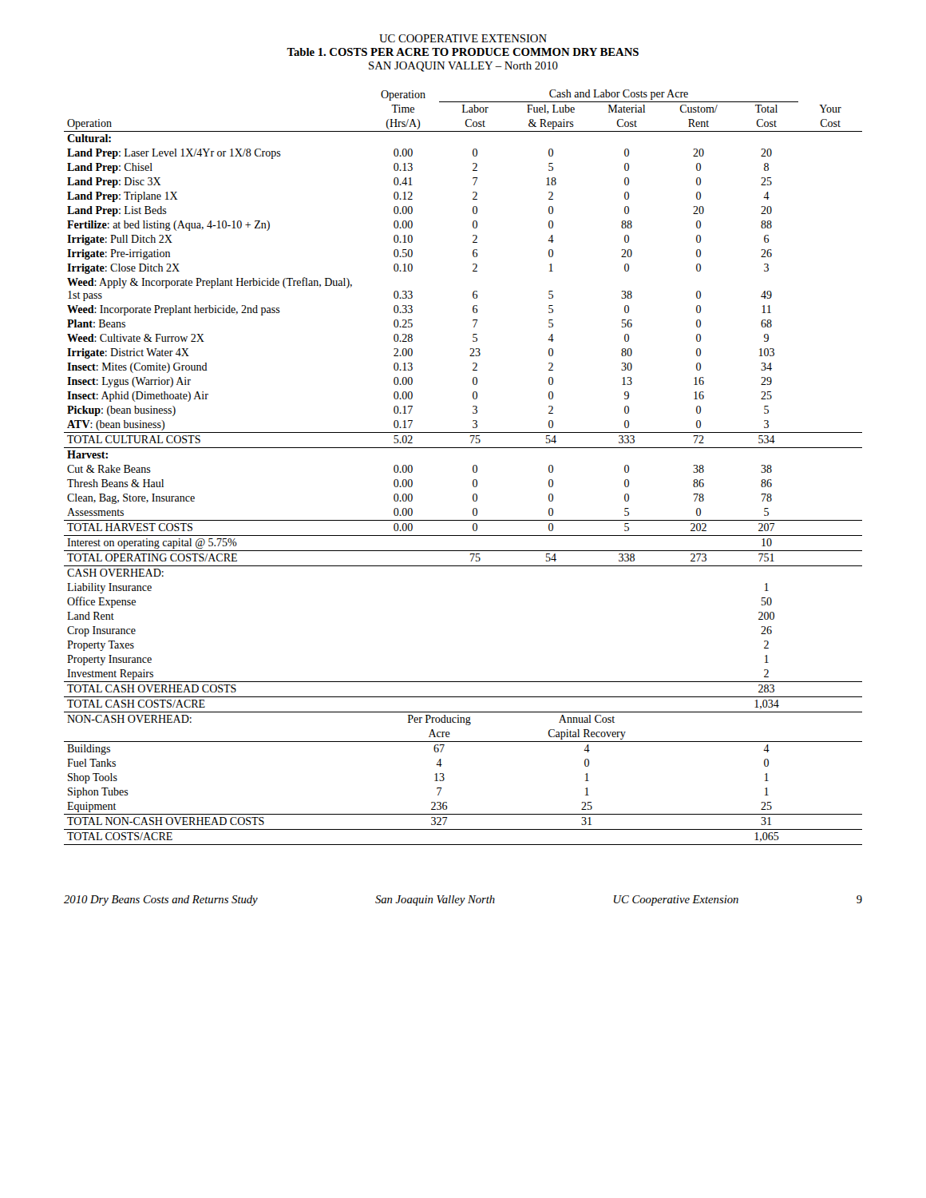UC COOPERATIVE EXTENSION
Table 1. COSTS PER ACRE TO PRODUCE COMMON DRY BEANS
SAN JOAQUIN VALLEY – North 2010
| | Operation | Cash and Labor Costs per Acre | |
| | Time | Labor | Fuel, Lube | Material | Custom/ | Total | Your |
| Operation | (Hrs/A) | Cost | & Repairs | Cost | Rent | Cost | Cost |
| Cultural: | |
| Land Prep : Laser Level 1X/4Yr or 1X/8 Crops | 0.00 | 0 | 0 | 0 | 20 | 20 | |
| Land Prep : Chisel | 0.13 | 2 | 5 | 0 | 0 | 8 | |
| Land Prep : Disc 3X | 0.41 | 7 | 18 | 0 | 0 | 25 | |
| Land Prep : Triplane 1X | 0.12 | 2 | 2 | 0 | 0 | 4 | |
| Land Prep : List Beds | 0.00 | 0 | 0 | 0 | 20 | 20 | |
| Fertilize : at bed listing (Aqua, 4-10-10 + Zn) | 0.00 | 0 | 0 | 88 | 0 | 88 | |
| Irrigate : Pull Ditch 2X | 0.10 | 2 | 4 | 0 | 0 | 6 | |
| Irrigate : Pre-irrigation | 0.50 | 6 | 0 | 20 | 0 | 26 | |
| Irrigate : Close Ditch 2X | 0.10 | 2 | 1 | 0 | 0 | 3 | |
| Weed : Apply & Incorporate Preplant Herbicide (Treflan, Dual), 1st pass | 0.33 | 6 | 5 | 38 | 0 | 49 | |
| Weed : Incorporate Preplant herbicide, 2nd pass | 0.33 | 6 | 5 | 0 | 0 | 11 | |
| Plant : Beans | 0.25 | 7 | 5 | 56 | 0 | 68 | |
| Weed : Cultivate & Furrow 2X | 0.28 | 5 | 4 | 0 | 0 | 9 | |
| Irrigate : District Water 4X | 2.00 | 23 | 0 | 80 | 0 | 103 | |
| Insect : Mites (Comite) Ground | 0.13 | 2 | 2 | 30 | 0 | 34 | |
| Insect : Lygus (Warrior) Air | 0.00 | 0 | 0 | 13 | 16 | 29 | |
| Insect : Aphid (Dimethoate) Air | 0.00 | 0 | 0 | 9 | 16 | 25 | |
| Pickup : (bean business) | 0.17 | 3 | 2 | 0 | 0 | 5 | |
| ATV : (bean business) | 0.17 | 3 | 0 | 0 | 0 | 3 | |
| TOTAL CULTURAL COSTS | 5.02 | 75 | 54 | 333 | 72 | 534 | |
| Harvest: | |
| Cut & Rake Beans | 0.00 | 0 | 0 | 0 | 38 | 38 | |
| Thresh Beans & Haul | 0.00 | 0 | 0 | 0 | 86 | 86 | |
| Clean, Bag, Store, Insurance | 0.00 | 0 | 0 | 0 | 78 | 78 | |
| Assessments | 0.00 | 0 | 0 | 5 | 0 | 5 | |
| TOTAL HARVEST COSTS | 0.00 | 0 | 0 | 5 | 202 | 207 | |
| Interest on operating capital @ 5.75% | | | | | | 10 | |
| TOTAL OPERATING COSTS/ACRE | | 75 | 54 | 338 | 273 | 751 | |
| CASH OVERHEAD: | |
| Liability Insurance | | 1 | |
| Office Expense | | 50 | |
| Land Rent | | 200 | |
| Crop Insurance | | 26 | |
| Property Taxes | | 2 | |
| Property Insurance | | 1 | |
| Investment Repairs | | 2 | |
| TOTAL CASH OVERHEAD COSTS | | 283 | |
| TOTAL CASH COSTS/ACRE | | 1,034 | |
| NON-CASH OVERHEAD: | Per Producing | Annual Cost | | | |
| | Acre | Capital Recovery | | | |
| Buildings | 67 | 4 | | 4 | |
| Fuel Tanks | 4 | 0 | | 0 | |
| Shop Tools | 13 | 1 | | 1 | |
| Siphon Tubes | 7 | 1 | | 1 | |
| Equipment | 236 | 25 | | 25 | |
| TOTAL NON-CASH OVERHEAD COSTS | 327 | 31 | | 31 | |
| TOTAL COSTS/ACRE | | 1,065 | |
2010 Dry Beans Costs and Returns Study San Joaquin Valley North UC Cooperative Extension 9